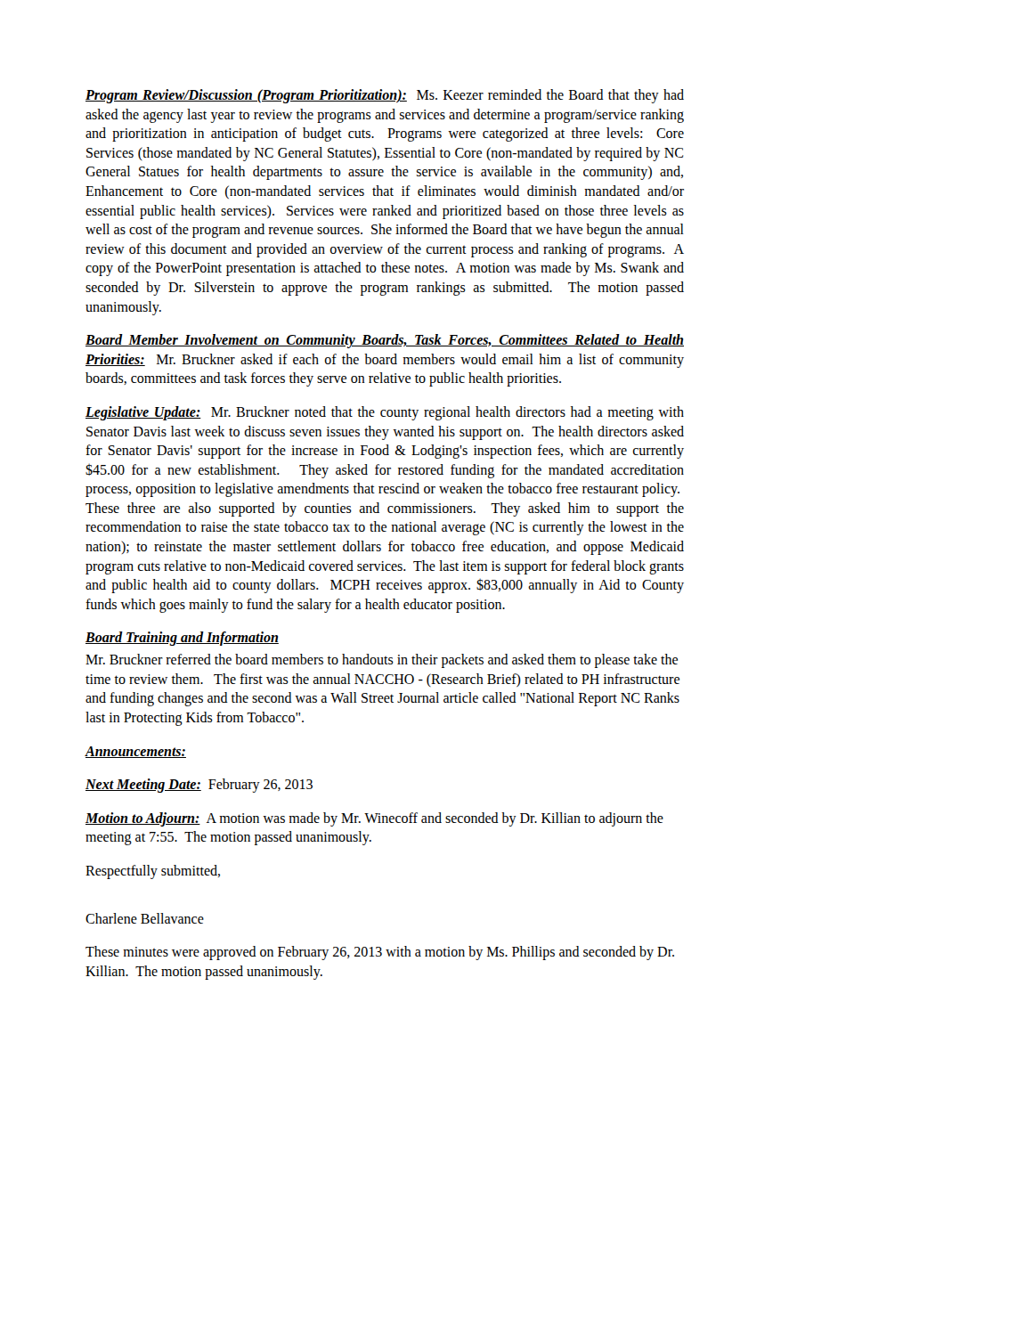Program Review/Discussion (Program Prioritization): Ms. Keezer reminded the Board that they had asked the agency last year to review the programs and services and determine a program/service ranking and prioritization in anticipation of budget cuts. Programs were categorized at three levels: Core Services (those mandated by NC General Statutes), Essential to Core (non-mandated by required by NC General Statues for health departments to assure the service is available in the community) and, Enhancement to Core (non-mandated services that if eliminates would diminish mandated and/or essential public health services). Services were ranked and prioritized based on those three levels as well as cost of the program and revenue sources. She informed the Board that we have begun the annual review of this document and provided an overview of the current process and ranking of programs. A copy of the PowerPoint presentation is attached to these notes. A motion was made by Ms. Swank and seconded by Dr. Silverstein to approve the program rankings as submitted. The motion passed unanimously.
Board Member Involvement on Community Boards, Task Forces, Committees Related to Health Priorities: Mr. Bruckner asked if each of the board members would email him a list of community boards, committees and task forces they serve on relative to public health priorities.
Legislative Update: Mr. Bruckner noted that the county regional health directors had a meeting with Senator Davis last week to discuss seven issues they wanted his support on. The health directors asked for Senator Davis' support for the increase in Food & Lodging's inspection fees, which are currently $45.00 for a new establishment. They asked for restored funding for the mandated accreditation process, opposition to legislative amendments that rescind or weaken the tobacco free restaurant policy. These three are also supported by counties and commissioners. They asked him to support the recommendation to raise the state tobacco tax to the national average (NC is currently the lowest in the nation); to reinstate the master settlement dollars for tobacco free education, and oppose Medicaid program cuts relative to non-Medicaid covered services. The last item is support for federal block grants and public health aid to county dollars. MCPH receives approx. $83,000 annually in Aid to County funds which goes mainly to fund the salary for a health educator position.
Board Training and Information
Mr. Bruckner referred the board members to handouts in their packets and asked them to please take the time to review them. The first was the annual NACCHO - (Research Brief) related to PH infrastructure and funding changes and the second was a Wall Street Journal article called "National Report NC Ranks last in Protecting Kids from Tobacco".
Announcements:
Next Meeting Date: February 26, 2013
Motion to Adjourn: A motion was made by Mr. Winecoff and seconded by Dr. Killian to adjourn the meeting at 7:55. The motion passed unanimously.
Respectfully submitted,
Charlene Bellavance
These minutes were approved on February 26, 2013 with a motion by Ms. Phillips and seconded by Dr. Killian. The motion passed unanimously.